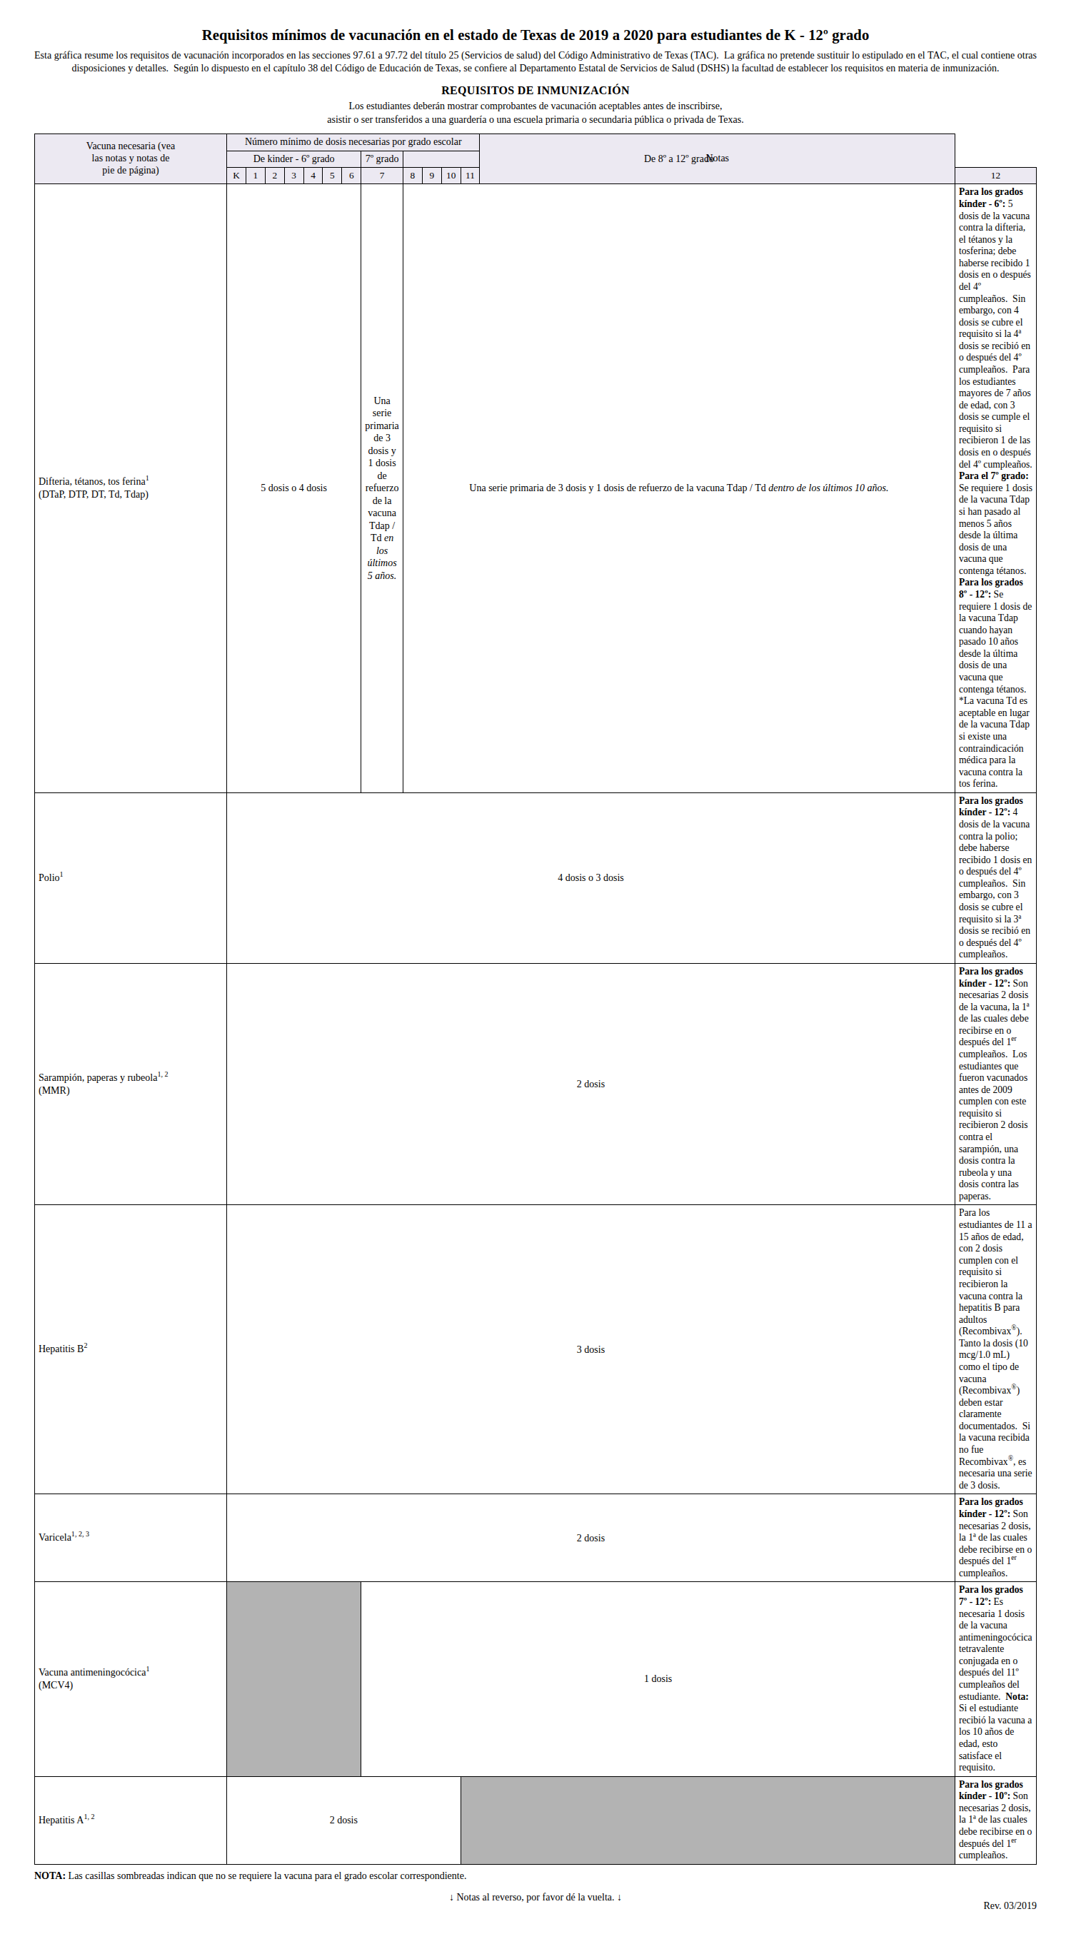Requisitos mínimos de vacunación en el estado de Texas de 2019 a 2020 para estudiantes de K - 12º grado
Esta gráfica resume los requisitos de vacunación incorporados en las secciones 97.61 a 97.72 del título 25 (Servicios de salud) del Código Administrativo de Texas (TAC). La gráfica no pretende sustituir lo estipulado en el TAC, el cual contiene otras disposiciones y detalles. Según lo dispuesto en el capítulo 38 del Código de Educación de Texas, se confiere al Departamento Estatal de Servicios de Salud (DSHS) la facultad de establecer los requisitos en materia de inmunización.
REQUISITOS DE INMUNIZACIÓN
Los estudiantes deberán mostrar comprobantes de vacunación aceptables antes de inscribirse,
asistir o ser transferidos a una guardería o una escuela primaria o secundaria pública o privada de Texas.
| Vacuna necesaria (vea las notas y notas de pie de página) | Número mínimo de dosis necesarias por grado escolar | Notas |
| --- | --- | --- |
| De kinder - 6º grado | 7º grado | De 8º a 12º grado |
| K | 1 | 2 | 3 | 4 | 5 | 6 | 7 | 8 | 9 | 10 | 11 | 12 |
| Difteria, tétanos, tos ferina 1 (DTaP, DTP, DT, Td, Tdap) | 5 dosis o 4 dosis | Una serie primaria de 3 dosis y 1 dosis de refuerzo de la vacuna Tdap / Td en los últimos 5 años. | Una serie primaria de 3 dosis y 1 dosis de refuerzo de la vacuna Tdap / Td dentro de los últimos 10 años. | Para los grados kínder - 6º: 5 dosis de la vacuna contra la difteria, el tétanos y la tosferina; debe haberse recibido 1 dosis en o después del 4º cumpleaños. Sin embargo, con 4 dosis se cubre el requisito si la 4ª dosis se recibió en o después del 4º cumpleaños. Para los estudiantes mayores de 7 años de edad, con 3 dosis se cumple el requisito si recibieron 1 de las dosis en o después del 4º cumpleaños. Para el 7º grado: Se requiere 1 dosis de la vacuna Tdap si han pasado al menos 5 años desde la última dosis de una vacuna que contenga tétanos. Para los grados 8º - 12º: Se requiere 1 dosis de la vacuna Tdap cuando hayan pasado 10 años desde la última dosis de una vacuna que contenga tétanos. *La vacuna Td es aceptable en lugar de la vacuna Tdap si existe una contraindicación médica para la vacuna contra la tos ferina. |
| Polio 1 | 4 dosis o 3 dosis | Para los grados kínder - 12º: 4 dosis de la vacuna contra la polio; debe haberse recibido 1 dosis en o después del 4º cumpleaños. Sin embargo, con 3 dosis se cubre el requisito si la 3ª dosis se recibió en o después del 4º cumpleaños. |
| Sarampión, paperas y rubeola 1, 2 (MMR) | 2 dosis | Para los grados kínder - 12º: Son necesarias 2 dosis de la vacuna, la 1ª de las cuales debe recibirse en o después del 1 er cumpleaños. Los estudiantes que fueron vacunados antes de 2009 cumplen con este requisito si recibieron 2 dosis contra el sarampión, una dosis contra la rubeola y una dosis contra las paperas. |
| Hepatitis B 2 | 3 dosis | Para los estudiantes de 11 a 15 años de edad, con 2 dosis cumplen con el requisito si recibieron la vacuna contra la hepatitis B para adultos (Recombivax ® ). Tanto la dosis (10 mcg/1.0 mL) como el tipo de vacuna (Recombivax ® ) deben estar claramente documentados. Si la vacuna recibida no fue Recombivax ® , es necesaria una serie de 3 dosis. |
| Varicela 1, 2, 3 | 2 dosis | Para los grados kínder - 12º: Son necesarias 2 dosis, la 1ª de las cuales debe recibirse en o después del 1 er cumpleaños. |
| Vacuna antimeningocócica 1 (MCV4) | | 1 dosis | Para los grados 7º - 12º: Es necesaria 1 dosis de la vacuna antimeningocócica tetravalente conjugada en o después del 11º cumpleaños del estudiante. Nota: Si el estudiante recibió la vacuna a los 10 años de edad, esto satisface el requisito. |
| Hepatitis A 1, 2 | 2 dosis | | Para los grados kínder - 10º: Son necesarias 2 dosis, la 1ª de las cuales debe recibirse en o después del 1 er cumpleaños. |
NOTA: Las casillas sombreadas indican que no se requiere la vacuna para el grado escolar correspondiente.
↓ Notas al reverso, por favor dé la vuelta. ↓
Rev. 03/2019